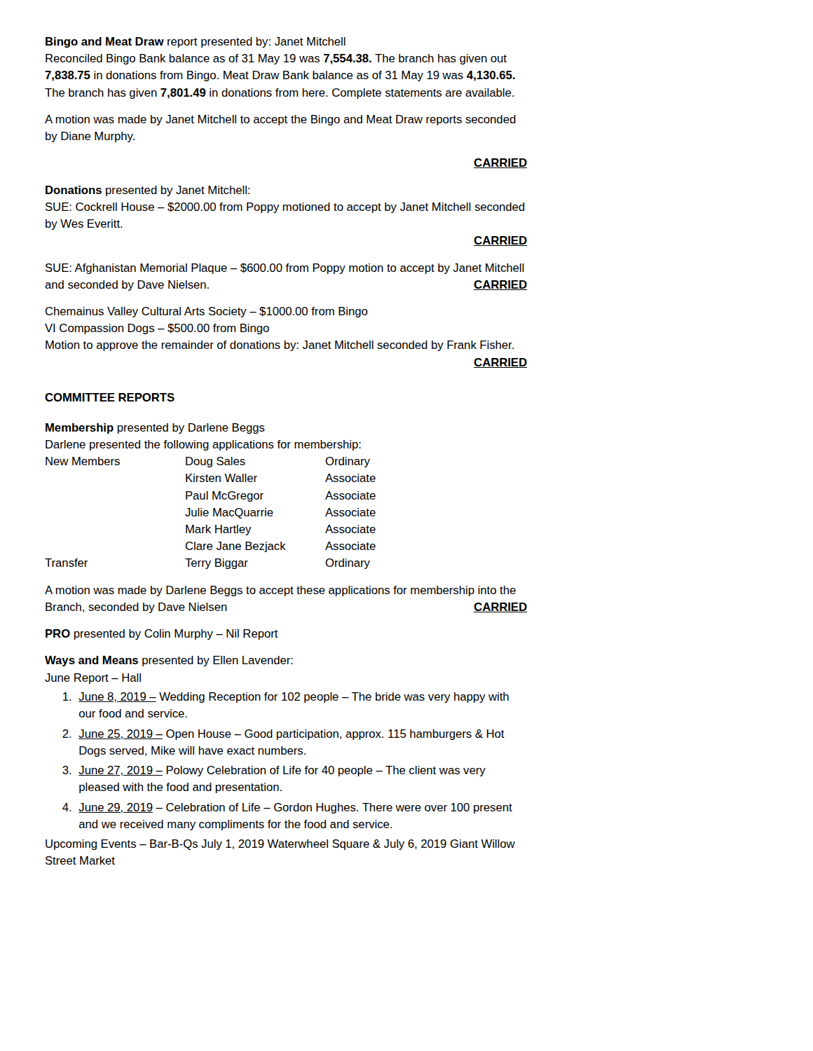Bingo and Meat Draw report presented by: Janet Mitchell
Reconciled Bingo Bank balance as of 31 May 19 was 7,554.38. The branch has given out 7,838.75 in donations from Bingo. Meat Draw Bank balance as of 31 May 19 was 4,130.65. The branch has given 7,801.49 in donations from here. Complete statements are available.
A motion was made by Janet Mitchell to accept the Bingo and Meat Draw reports seconded by Diane Murphy.
CARRIED
Donations presented by Janet Mitchell:
SUE: Cockrell House – $2000.00 from Poppy motioned to accept by Janet Mitchell seconded by Wes Everitt.
CARRIED
SUE: Afghanistan Memorial Plaque – $600.00 from Poppy motion to accept by Janet Mitchell and seconded by Dave Nielsen. CARRIED
Chemainus Valley Cultural Arts Society – $1000.00 from Bingo
VI Compassion Dogs – $500.00 from Bingo
Motion to approve the remainder of donations by: Janet Mitchell seconded by Frank Fisher. CARRIED
COMMITTEE REPORTS
Membership presented by Darlene Beggs
Darlene presented the following applications for membership:
| New Members | Doug Sales | Ordinary |
| | Kirsten Waller | Associate |
| | Paul McGregor | Associate |
| | Julie MacQuarrie | Associate |
| | Mark Hartley | Associate |
| | Clare Jane Bezjack | Associate |
| Transfer | Terry Biggar | Ordinary |
A motion was made by Darlene Beggs to accept these applications for membership into the Branch, seconded by Dave Nielsen CARRIED
PRO presented by Colin Murphy – Nil Report
Ways and Means presented by Ellen Lavender:
June Report – Hall
June 8, 2019 – Wedding Reception for 102 people – The bride was very happy with our food and service.
June 25, 2019 – Open House – Good participation, approx. 115 hamburgers & Hot Dogs served, Mike will have exact numbers.
June 27, 2019 – Polowy Celebration of Life for 40 people – The client was very pleased with the food and presentation.
June 29, 2019 – Celebration of Life – Gordon Hughes. There were over 100 present and we received many compliments for the food and service.
Upcoming Events – Bar-B-Qs July 1, 2019 Waterwheel Square & July 6, 2019 Giant Willow Street Market